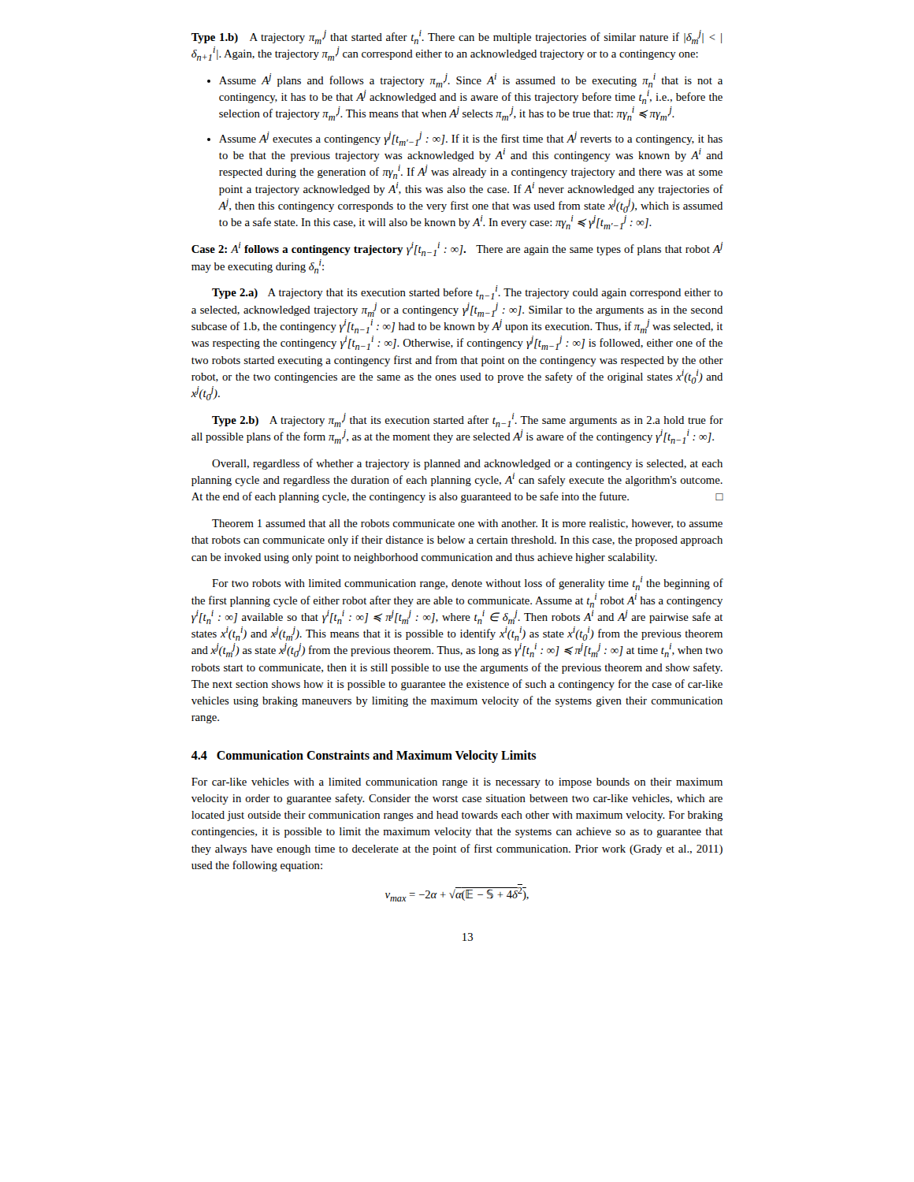Type 1.b) A trajectory πm′j that started after tni. There can be multiple trajectories of similar nature if |δmj| < |δn+1i|. Again, the trajectory πm′j can correspond either to an acknowledged trajectory or to a contingency one:
Assume Aj plans and follows a trajectory πm′j. Since Ai is assumed to be executing πni that is not a contingency, it has to be that Aj acknowledged and is aware of this trajectory before time tni, i.e., before the selection of trajectory πm′j. This means that when Aj selects πm′j, it has to be true that: πγni ≼ πγm′j.
Assume Aj executes a contingency γj[tm′−1j : ∞]. If it is the first time that Aj reverts to a contingency, it has to be that the previous trajectory was acknowledged by Ai and this contingency was known by Ai and respected during the generation of πγni. If Aj was already in a contingency trajectory and there was at some point a trajectory acknowledged by Ai, this was also the case. If Ai never acknowledged any trajectories of Aj, then this contingency corresponds to the very first one that was used from state xj(t0j), which is assumed to be a safe state. In this case, it will also be known by Ai. In every case: πγni ≼ γj[tm′−1j : ∞].
Case 2: Ai follows a contingency trajectory γi[tn−1i : ∞]. There are again the same types of plans that robot Aj may be executing during δni:
Type 2.a) A trajectory that its execution started before tn−1i. The trajectory could again correspond either to a selected, acknowledged trajectory πmj or a contingency γj[tm−1j : ∞]. Similar to the arguments as in the second subcase of 1.b, the contingency γi[tn−1i : ∞] had to be known by Aj upon its execution. Thus, if πmj was selected, it was respecting the contingency γi[tn−1i : ∞]. Otherwise, if contingency γj[tm−1j : ∞] is followed, either one of the two robots started executing a contingency first and from that point on the contingency was respected by the other robot, or the two contingencies are the same as the ones used to prove the safety of the original states xi(t0i) and xj(t0j).
Type 2.b) A trajectory πm′j that its execution started after tn−1i. The same arguments as in 2.a hold true for all possible plans of the form πm′j, as at the moment they are selected Aj is aware of the contingency γi[tn−1i : ∞].
Overall, regardless of whether a trajectory is planned and acknowledged or a contingency is selected, at each planning cycle and regardless the duration of each planning cycle, Ai can safely execute the algorithm's outcome. At the end of each planning cycle, the contingency is also guaranteed to be safe into the future.□
Theorem 1 assumed that all the robots communicate one with another. It is more realistic, however, to assume that robots can communicate only if their distance is below a certain threshold. In this case, the proposed approach can be invoked using only point to neighborhood communication and thus achieve higher scalability.
For two robots with limited communication range, denote without loss of generality time tni the beginning of the first planning cycle of either robot after they are able to communicate. Assume at tni robot Ai has a contingency γi[tni : ∞] available so that γi[tni : ∞] ≼ πj[tmj : ∞], where tni ∈ δmj. Then robots Ai and Aj are pairwise safe at states xi(tni) and xj(tmj). This means that it is possible to identify xi(tni) as state xi(t0i) from the previous theorem and xj(tmj) as state xj(t0j) from the previous theorem. Thus, as long as γi[tni : ∞] ≼ πj[tmj : ∞] at time tni, when two robots start to communicate, then it is still possible to use the arguments of the previous theorem and show safety. The next section shows how it is possible to guarantee the existence of such a contingency for the case of car-like vehicles using braking maneuvers by limiting the maximum velocity of the systems given their communication range.
4.4 Communication Constraints and Maximum Velocity Limits
For car-like vehicles with a limited communication range it is necessary to impose bounds on their maximum velocity in order to guarantee safety. Consider the worst case situation between two car-like vehicles, which are located just outside their communication ranges and head towards each other with maximum velocity. For braking contingencies, it is possible to limit the maximum velocity that the systems can achieve so as to guarantee that they always have enough time to decelerate at the point of first communication. Prior work (Grady et al., 2011) used the following equation:
vmax = −2α + √α(𝔼 − 𝕊 + 4δ2),
13